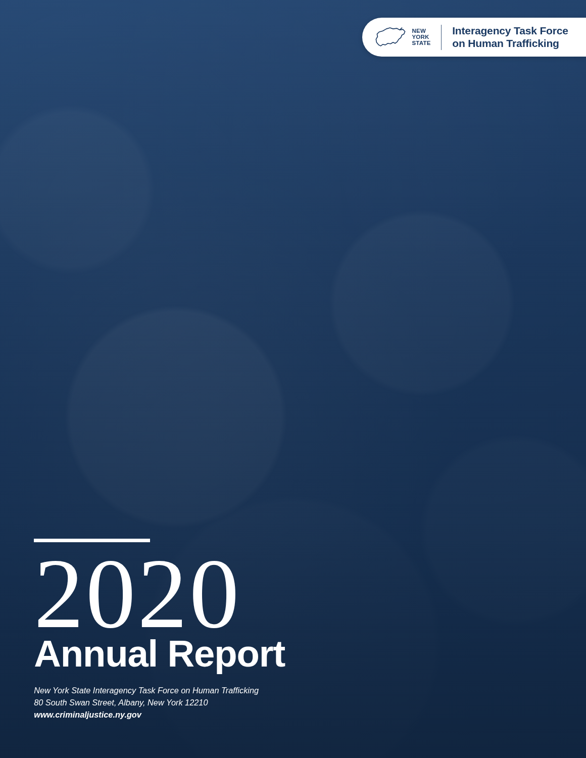Outline of New York State
NEW
YORK
STATE
Interagency Task Force
on Human Trafficking
2020 Annual Report
New York State Interagency Task Force on Human Trafficking
80 South Swan Street, Albany, New York 12210
www.criminaljustice.ny.gov